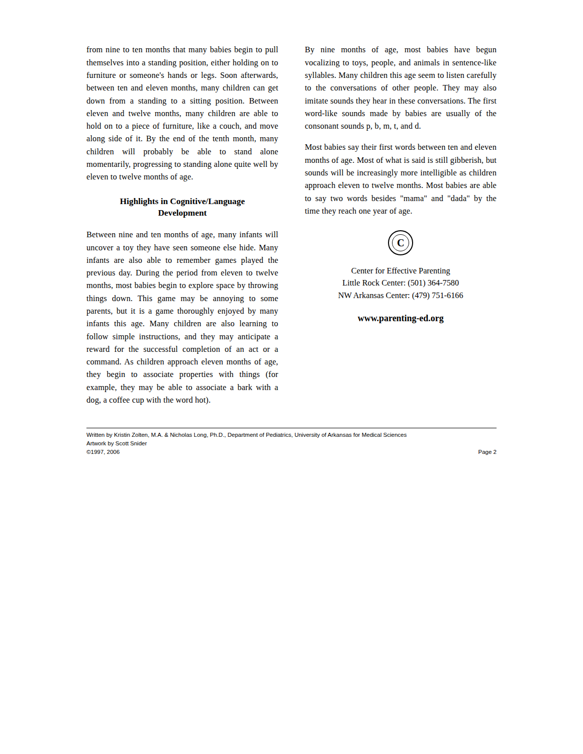from nine to ten months that many babies begin to pull themselves into a standing position, either holding on to furniture or someone's hands or legs. Soon afterwards, between ten and eleven months, many children can get down from a standing to a sitting position. Between eleven and twelve months, many children are able to hold on to a piece of furniture, like a couch, and move along side of it. By the end of the tenth month, many children will probably be able to stand alone momentarily, progressing to standing alone quite well by eleven to twelve months of age.
Highlights in Cognitive/Language
Development
Between nine and ten months of age, many infants will uncover a toy they have seen someone else hide. Many infants are also able to remember games played the previous day. During the period from eleven to twelve months, most babies begin to explore space by throwing things down. This game may be annoying to some parents, but it is a game thoroughly enjoyed by many infants this age. Many children are also learning to follow simple instructions, and they may anticipate a reward for the successful completion of an act or a command. As children approach eleven months of age, they begin to associate properties with things (for example, they may be able to associate a bark with a dog, a coffee cup with the word hot).
By nine months of age, most babies have begun vocalizing to toys, people, and animals in sentence-like syllables. Many children this age seem to listen carefully to the conversations of other people. They may also imitate sounds they hear in these conversations. The first word-like sounds made by babies are usually of the consonant sounds p, b, m, t, and d.
Most babies say their first words between ten and eleven months of age. Most of what is said is still gibberish, but sounds will be increasingly more intelligible as children approach eleven to twelve months. Most babies are able to say two words besides "mama" and "dada" by the time they reach one year of age.
Center for Effective Parenting
Little Rock Center: (501) 364-7580
NW Arkansas Center: (479) 751-6166
www.parenting-ed.org
Written by Kristin Zolten, M.A. & Nicholas Long, Ph.D., Department of Pediatrics, University of Arkansas for Medical Sciences
Artwork by Scott Snider
©1997, 2006 Page 2